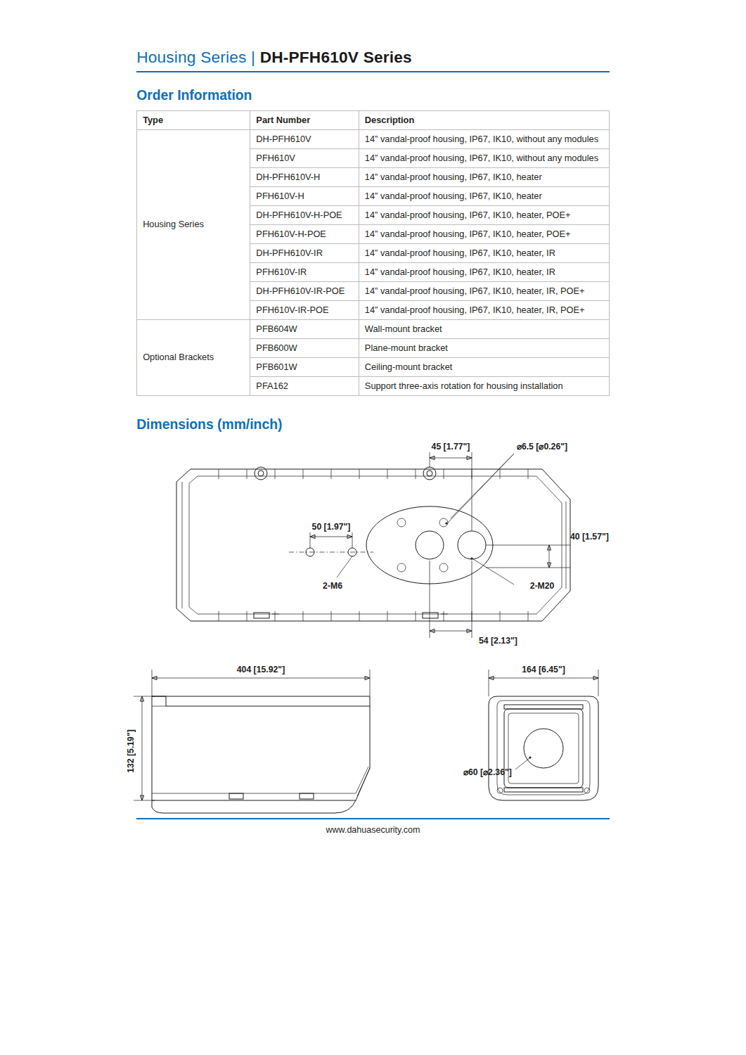Housing Series | DH-PFH610V Series
Order Information
| Type | Part Number | Description |
| --- | --- | --- |
| Housing Series | DH-PFH610V | 14” vandal-proof housing, IP67, IK10, without any modules |
| PFH610V | 14” vandal-proof housing, IP67, IK10, without any modules |
| DH-PFH610V-H | 14” vandal-proof housing, IP67, IK10, heater |
| PFH610V-H | 14” vandal-proof housing, IP67, IK10, heater |
| DH-PFH610V-H-POE | 14” vandal-proof housing, IP67, IK10, heater, POE+ |
| PFH610V-H-POE | 14” vandal-proof housing, IP67, IK10, heater, POE+ |
| DH-PFH610V-IR | 14” vandal-proof housing, IP67, IK10, heater, IR |
| PFH610V-IR | 14” vandal-proof housing, IP67, IK10, heater, IR |
| DH-PFH610V-IR-POE | 14” vandal-proof housing, IP67, IK10, heater, IR, POE+ |
| PFH610V-IR-POE | 14” vandal-proof housing, IP67, IK10, heater, IR, POE+ |
| Optional Brackets | PFB604W | Wall-mount bracket |
| PFB600W | Plane-mount bracket |
| PFB601W | Ceiling-mount bracket |
| PFA162 | Support three-axis rotation for housing installation |
Dimensions (mm/inch)
50 [1.97"] 2-M6 45 [1.77"] ⌀6.5 [⌀0.26"] 40 [1.57"] 2-M20 54 [2.13"]
404 [15.92"] 132 [5.19"] 164 [6.45"] ⌀60 [⌀2.36"]
www.dahuasecurity.com